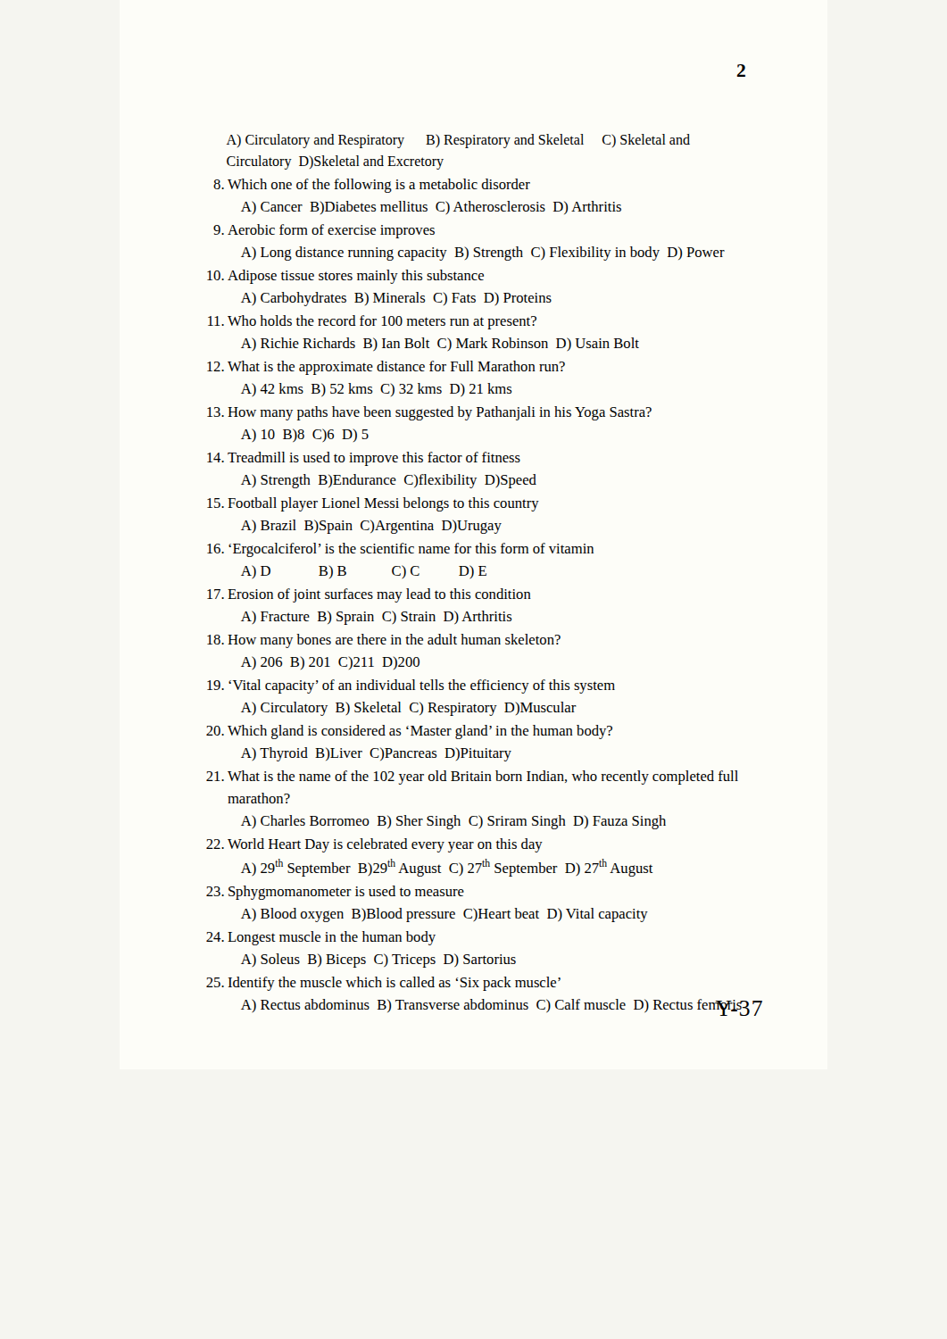2
A) Circulatory and Respiratory B) Respiratory and Skeletal C) Skeletal and Circulatory D)Skeletal and Excretory
8. Which one of the following is a metabolic disorder
A) Cancer B)Diabetes mellitus C) Atherosclerosis D) Arthritis
9. Aerobic form of exercise improves
A) Long distance running capacity B) Strength C) Flexibility in body D) Power
10. Adipose tissue stores mainly this substance
A) Carbohydrates B) Minerals C) Fats D) Proteins
11. Who holds the record for 100 meters run at present?
A) Richie Richards B) Ian Bolt C) Mark Robinson D) Usain Bolt
12. What is the approximate distance for Full Marathon run?
A) 42 kms B) 52 kms C) 32 kms D) 21 kms
13. How many paths have been suggested by Pathanjali in his Yoga Sastra?
A) 10 B)8 C)6 D) 5
14. Treadmill is used to improve this factor of fitness
A) Strength B)Endurance C)flexibility D)Speed
15. Football player Lionel Messi belongs to this country
A) Brazil B)Spain C)Argentina D)Urugay
16. ‘Ergocalciferol’ is the scientific name for this form of vitamin
A) D B) B C) C D) E
17. Erosion of joint surfaces may lead to this condition
A) Fracture B) Sprain C) Strain D) Arthritis
18. How many bones are there in the adult human skeleton?
A) 206 B) 201 C)211 D)200
19. ‘Vital capacity’ of an individual tells the efficiency of this system
A) Circulatory B) Skeletal C) Respiratory D)Muscular
20. Which gland is considered as ‘Master gland’ in the human body?
A) Thyroid B)Liver C)Pancreas D)Pituitary
21. What is the name of the 102 year old Britain born Indian, who recently completed full marathon?
A) Charles Borromeo B) Sher Singh C) Sriram Singh D) Fauza Singh
22. World Heart Day is celebrated every year on this day
A) 29th September B)29th August C) 27th September D) 27th August
23. Sphygmomanometer is used to measure
A) Blood oxygen B)Blood pressure C)Heart beat D) Vital capacity
24. Longest muscle in the human body
A) Soleus B) Biceps C) Triceps D) Sartorius
25. Identify the muscle which is called as ‘Six pack muscle’
A) Rectus abdominus B) Transverse abdominus C) Calf muscle D) Rectus femoris
Y-37